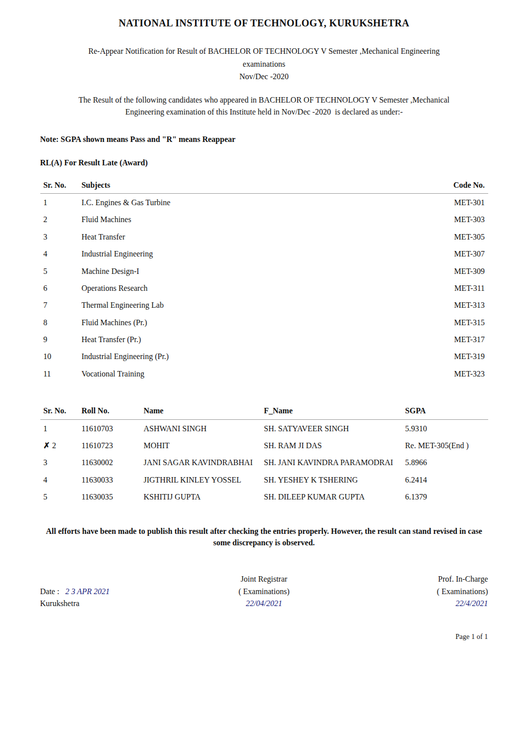NATIONAL INSTITUTE OF TECHNOLOGY, KURUKSHETRA
Re-Appear Notification for Result of BACHELOR OF TECHNOLOGY V Semester ,Mechanical Engineering
examinations
Nov/Dec -2020
The Result of the following candidates who appeared in BACHELOR OF TECHNOLOGY V Semester ,Mechanical
Engineering examination of this Institute held in Nov/Dec -2020 is declared as under:-
Note: SGPA shown means Pass and "R" means Reappear
RL(A) For Result Late (Award)
| Sr. No. | Subjects | Code No. |
| --- | --- | --- |
| 1 | I.C. Engines & Gas Turbine | MET-301 |
| 2 | Fluid Machines | MET-303 |
| 3 | Heat Transfer | MET-305 |
| 4 | Industrial Engineering | MET-307 |
| 5 | Machine Design-I | MET-309 |
| 6 | Operations Research | MET-311 |
| 7 | Thermal Engineering Lab | MET-313 |
| 8 | Fluid Machines (Pr.) | MET-315 |
| 9 | Heat Transfer (Pr.) | MET-317 |
| 10 | Industrial Engineering (Pr.) | MET-319 |
| 11 | Vocational Training | MET-323 |
| Sr. No. | Roll No. | Name | F_Name | SGPA |
| --- | --- | --- | --- | --- |
| 1 | 11610703 | ASHWANI SINGH | SH. SATYAVEER SINGH | 5.9310 |
| ✗ 2 | 11610723 | MOHIT | SH. RAM JI DAS | Re. MET-305(End ) |
| 3 | 11630002 | JANI SAGAR KAVINDRABHAI | SH. JANI KAVINDRA PARAMODRAI | 5.8966 |
| 4 | 11630033 | JIGTHRIL KINLEY YOSSEL | SH. YESHEY K TSHERING | 6.2414 |
| 5 | 11630035 | KSHITIJ GUPTA | SH. DILEEP KUMAR GUPTA | 6.1379 |
All efforts have been made to publish this result after checking the entries properly. However, the result can stand revised in case some discrepancy is observed.
Date : 2 3 APR 2021
Kurukshetra
Joint Registrar
( Examinations)
22/04/2021
Prof. In-Charge
( Examinations)
22/4/2021
Page 1 of 1